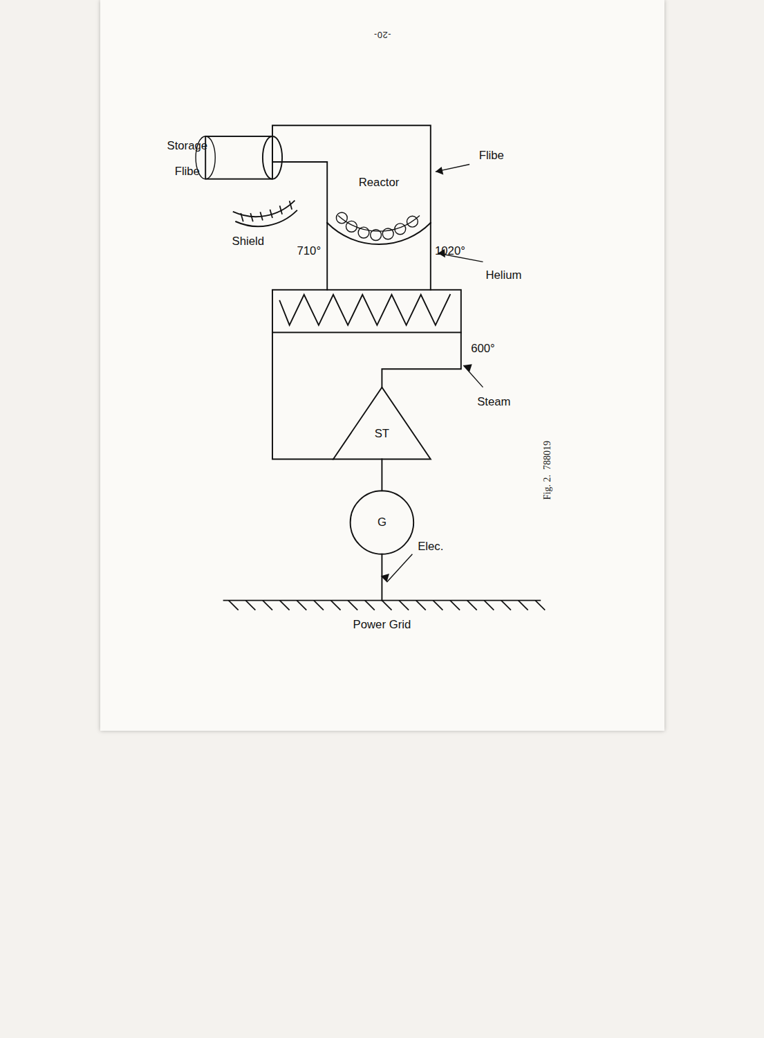-20-
Figure 2 Schematic flow diagram: a reactor with Flibe coolant and Flibe storage, a helium loop at 1020 degrees out and 710 degrees return, a steam generator producing 600 degree steam, a steam turbine (ST) driving a generator (G) delivering electricity to the power grid. A shield is shown near the reactor. Power Grid G Elec. ST Steam 600° 1020° 710° Helium Reactor Flibe Flibe Storage Shield
Fig. 2. 788019
Page 20. Figure 2, drawing number 788019: schematic of a fusion reactor power conversion system with Flibe coolant, Flibe storage, shield, helium intermediate loop (1020° out, 710° return), steam generator producing 600° steam, steam turbine (ST), generator (G), and electrical output to the power grid.